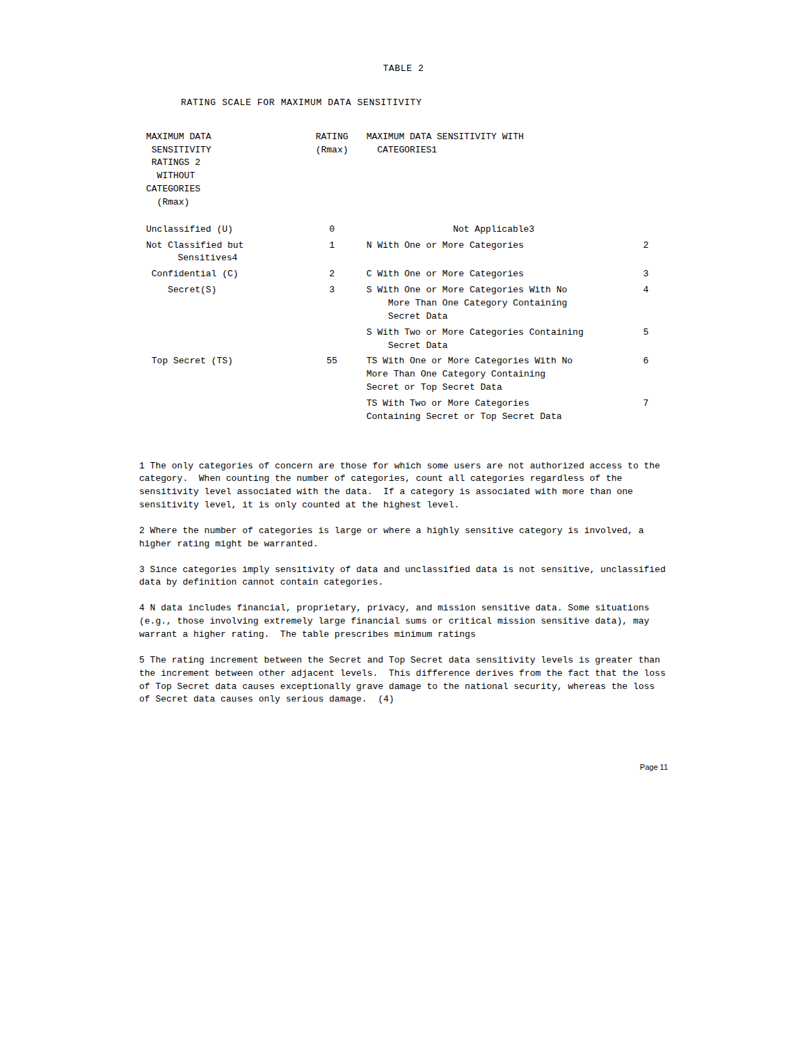TABLE 2
RATING SCALE FOR MAXIMUM DATA SENSITIVITY
| MAXIMUM DATA SENSITIVITY RATINGS 2 WITHOUT CATEGORIES (Rmax) | RATING (Rmax) | MAXIMUM DATA SENSITIVITY WITH CATEGORIES1 | |
| --- | --- | --- | --- |
| Unclassified (U) | 0 | Not Applicable3 | |
| Not Classified but Sensitives4 | 1 | N With One or More Categories | 2 |
| Confidential (C) | 2 | C With One or More Categories | 3 |
| Secret(S) | 3 | S With One or More Categories With No More Than One Category Containing Secret Data | 4 |
| | | S With Two or More Categories Containing Secret Data | 5 |
| Top Secret (TS) | 55 | TS With One or More Categories With No More Than One Category Containing Secret or Top Secret Data | 6 |
| | | TS With Two or More Categories Containing Secret or Top Secret Data | 7 |
1 The only categories of concern are those for which some users are not authorized access to the category. When counting the number of categories, count all categories regardless of the sensitivity level associated with the data. If a category is associated with more than one sensitivity level, it is only counted at the highest level.
2 Where the number of categories is large or where a highly sensitive category is involved, a higher rating might be warranted.
3 Since categories imply sensitivity of data and unclassified data is not sensitive, unclassified data by definition cannot contain categories.
4 N data includes financial, proprietary, privacy, and mission sensitive data. Some situations (e.g., those involving extremely large financial sums or critical mission sensitive data), may warrant a higher rating. The table prescribes minimum ratings
5 The rating increment between the Secret and Top Secret data sensitivity levels is greater than the increment between other adjacent levels. This difference derives from the fact that the loss of Top Secret data causes exceptionally grave damage to the national security, whereas the loss of Secret data causes only serious damage. (4)
Page 11